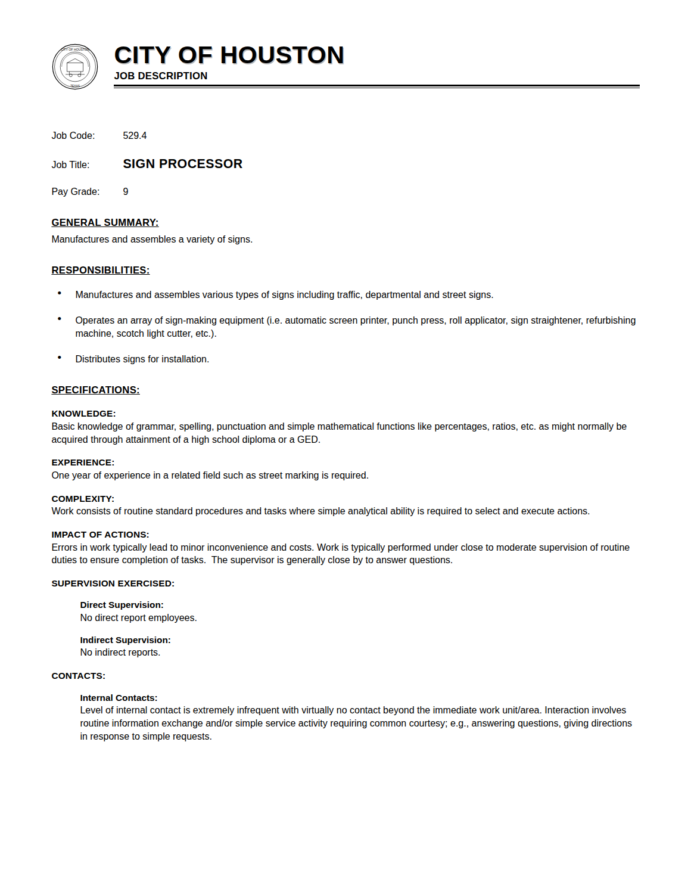CITY OF HOUSTON TEXAS
CITY OF HOUSTON
JOB DESCRIPTION
Job Code: 529.4
Job Title: SIGN PROCESSOR
Pay Grade: 9
GENERAL SUMMARY:
Manufactures and assembles a variety of signs.
RESPONSIBILITIES:
Manufactures and assembles various types of signs including traffic, departmental and street signs.
Operates an array of sign-making equipment (i.e. automatic screen printer, punch press, roll applicator, sign straightener, refurbishing machine, scotch light cutter, etc.).
Distributes signs for installation.
SPECIFICATIONS:
KNOWLEDGE:
Basic knowledge of grammar, spelling, punctuation and simple mathematical functions like percentages, ratios, etc. as might normally be acquired through attainment of a high school diploma or a GED.
EXPERIENCE:
One year of experience in a related field such as street marking is required.
COMPLEXITY:
Work consists of routine standard procedures and tasks where simple analytical ability is required to select and execute actions.
IMPACT OF ACTIONS:
Errors in work typically lead to minor inconvenience and costs. Work is typically performed under close to moderate supervision of routine duties to ensure completion of tasks. The supervisor is generally close by to answer questions.
SUPERVISION EXERCISED:
Direct Supervision:
No direct report employees.
Indirect Supervision:
No indirect reports.
CONTACTS:
Internal Contacts:
Level of internal contact is extremely infrequent with virtually no contact beyond the immediate work unit/area. Interaction involves routine information exchange and/or simple service activity requiring common courtesy; e.g., answering questions, giving directions in response to simple requests.